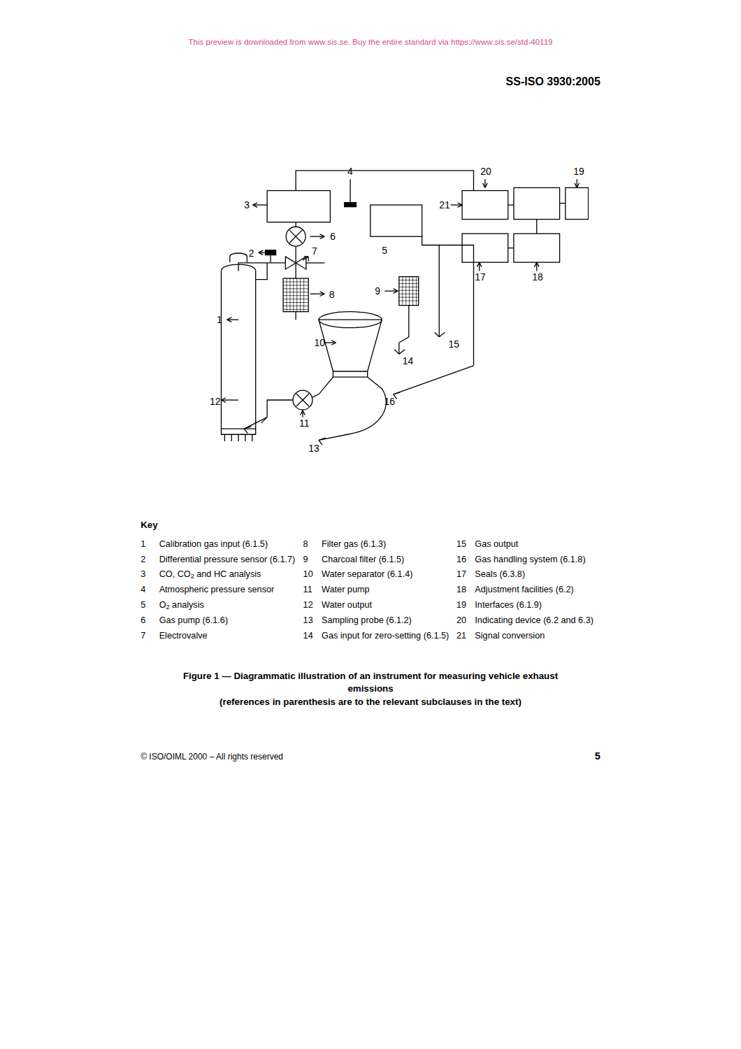This preview is downloaded from www.sis.se. Buy the entire standard via https://www.sis.se/std-40119
SS-ISO 3930:2005
3 4 5 6 7 8 9 10 11 12 13 14 15 16 17 18 19 20 21 1 2
Key
| 1 | Calibration gas input (6.1.5) | 8 | Filter gas (6.1.3) | 15 | Gas output |
| 2 | Differential pressure sensor (6.1.7) | 9 | Charcoal filter (6.1.5) | 16 | Gas handling system (6.1.8) |
| 3 | CO, CO 2 and HC analysis | 10 | Water separator (6.1.4) | 17 | Seals (6.3.8) |
| 4 | Atmospheric pressure sensor | 11 | Water pump | 18 | Adjustment facilities (6.2) |
| 5 | O 2 analysis | 12 | Water output | 19 | Interfaces (6.1.9) |
| 6 | Gas pump (6.1.6) | 13 | Sampling probe (6.1.2) | 20 | Indicating device (6.2 and 6.3) |
| 7 | Electrovalve | 14 | Gas input for zero-setting (6.1.5) | 21 | Signal conversion |
Figure 1 — Diagrammatic illustration of an instrument for measuring vehicle exhaust emissions
(references in parenthesis are to the relevant subclauses in the text)
© ISO/OIML 2000 – All rights reserved 5